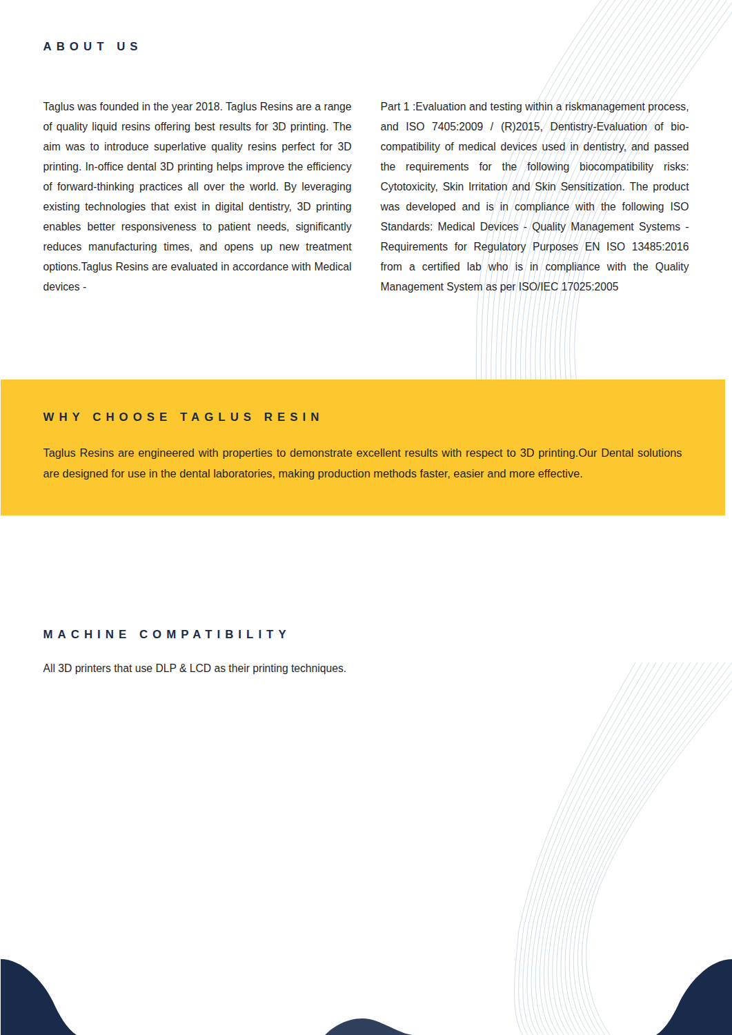About Us
Taglus was founded in the year 2018. Taglus Resins are a range of quality liquid resins offering best results for 3D printing. The aim was to introduce superlative quality resins perfect for 3D printing. In-office dental 3D printing helps improve the efficiency of forward-thinking practices all over the world. By leveraging existing technologies that exist in digital dentistry, 3D printing enables better responsiveness to patient needs, significantly reduces manufacturing times, and opens up new treatment options.Taglus Resins are evaluated in accordance with Medical devices -
Part 1 :Evaluation and testing within a riskmanagement process, and ISO 7405:2009 / (R)2015, Dentistry-Evaluation of bio-compatibility of medical devices used in dentistry, and passed the requirements for the following biocompatibility risks: Cytotoxicity, Skin Irritation and Skin Sensitization. The product was developed and is in compliance with the following ISO Standards: Medical Devices - Quality Management Systems - Requirements for Regulatory Purposes EN ISO 13485:2016 from a certified lab who is in compliance with the Quality Management System as per ISO/IEC 17025:2005
Why Choose Taglus Resin
Taglus Resins are engineered with properties to demonstrate excellent results with respect to 3D printing.Our Dental solutions are designed for use in the dental laboratories, making production methods faster, easier and more effective.
Machine Compatibility
All 3D printers that use DLP & LCD as their printing techniques.